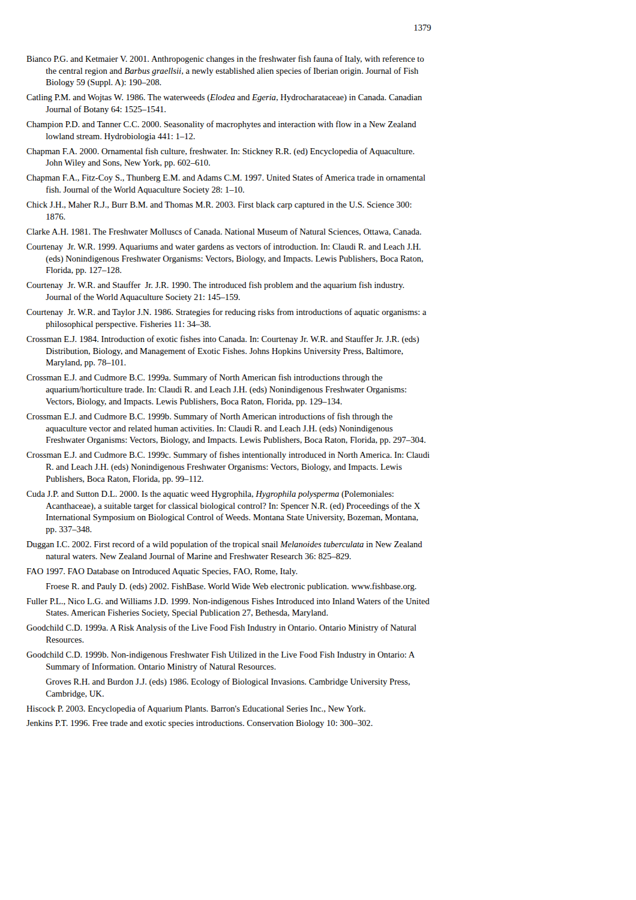1379
Bianco P.G. and Ketmaier V. 2001. Anthropogenic changes in the freshwater fish fauna of Italy, with reference to the central region and Barbus graellsii, a newly established alien species of Iberian origin. Journal of Fish Biology 59 (Suppl. A): 190–208.
Catling P.M. and Wojtas W. 1986. The waterweeds (Elodea and Egeria, Hydrocharataceae) in Canada. Canadian Journal of Botany 64: 1525–1541.
Champion P.D. and Tanner C.C. 2000. Seasonality of macrophytes and interaction with flow in a New Zealand lowland stream. Hydrobiologia 441: 1–12.
Chapman F.A. 2000. Ornamental fish culture, freshwater. In: Stickney R.R. (ed) Encyclopedia of Aquaculture. John Wiley and Sons, New York, pp. 602–610.
Chapman F.A., Fitz-Coy S., Thunberg E.M. and Adams C.M. 1997. United States of America trade in ornamental fish. Journal of the World Aquaculture Society 28: 1–10.
Chick J.H., Maher R.J., Burr B.M. and Thomas M.R. 2003. First black carp captured in the U.S. Science 300: 1876.
Clarke A.H. 1981. The Freshwater Molluscs of Canada. National Museum of Natural Sciences, Ottawa, Canada.
Courtenay Jr. W.R. 1999. Aquariums and water gardens as vectors of introduction. In: Claudi R. and Leach J.H. (eds) Nonindigenous Freshwater Organisms: Vectors, Biology, and Impacts. Lewis Publishers, Boca Raton, Florida, pp. 127–128.
Courtenay Jr. W.R. and Stauffer Jr. J.R. 1990. The introduced fish problem and the aquarium fish industry. Journal of the World Aquaculture Society 21: 145–159.
Courtenay Jr. W.R. and Taylor J.N. 1986. Strategies for reducing risks from introductions of aquatic organisms: a philosophical perspective. Fisheries 11: 34–38.
Crossman E.J. 1984. Introduction of exotic fishes into Canada. In: Courtenay Jr. W.R. and Stauffer Jr. J.R. (eds) Distribution, Biology, and Management of Exotic Fishes. Johns Hopkins University Press, Baltimore, Maryland, pp. 78–101.
Crossman E.J. and Cudmore B.C. 1999a. Summary of North American fish introductions through the aquarium/horticulture trade. In: Claudi R. and Leach J.H. (eds) Nonindigenous Freshwater Organisms: Vectors, Biology, and Impacts. Lewis Publishers, Boca Raton, Florida, pp. 129–134.
Crossman E.J. and Cudmore B.C. 1999b. Summary of North American introductions of fish through the aquaculture vector and related human activities. In: Claudi R. and Leach J.H. (eds) Nonindigenous Freshwater Organisms: Vectors, Biology, and Impacts. Lewis Publishers, Boca Raton, Florida, pp. 297–304.
Crossman E.J. and Cudmore B.C. 1999c. Summary of fishes intentionally introduced in North America. In: Claudi R. and Leach J.H. (eds) Nonindigenous Freshwater Organisms: Vectors, Biology, and Impacts. Lewis Publishers, Boca Raton, Florida, pp. 99–112.
Cuda J.P. and Sutton D.L. 2000. Is the aquatic weed Hygrophila, Hygrophila polysperma (Polemoniales: Acanthaceae), a suitable target for classical biological control? In: Spencer N.R. (ed) Proceedings of the X International Symposium on Biological Control of Weeds. Montana State University, Bozeman, Montana, pp. 337–348.
Duggan I.C. 2002. First record of a wild population of the tropical snail Melanoides tuberculata in New Zealand natural waters. New Zealand Journal of Marine and Freshwater Research 36: 825–829.
FAO 1997. FAO Database on Introduced Aquatic Species, FAO, Rome, Italy.
Froese R. and Pauly D. (eds) 2002. FishBase. World Wide Web electronic publication. www.fishbase.org.
Fuller P.L., Nico L.G. and Williams J.D. 1999. Non-indigenous Fishes Introduced into Inland Waters of the United States. American Fisheries Society, Special Publication 27, Bethesda, Maryland.
Goodchild C.D. 1999a. A Risk Analysis of the Live Food Fish Industry in Ontario. Ontario Ministry of Natural Resources.
Goodchild C.D. 1999b. Non-indigenous Freshwater Fish Utilized in the Live Food Fish Industry in Ontario: A Summary of Information. Ontario Ministry of Natural Resources.
Groves R.H. and Burdon J.J. (eds) 1986. Ecology of Biological Invasions. Cambridge University Press, Cambridge, UK.
Hiscock P. 2003. Encyclopedia of Aquarium Plants. Barron's Educational Series Inc., New York.
Jenkins P.T. 1996. Free trade and exotic species introductions. Conservation Biology 10: 300–302.